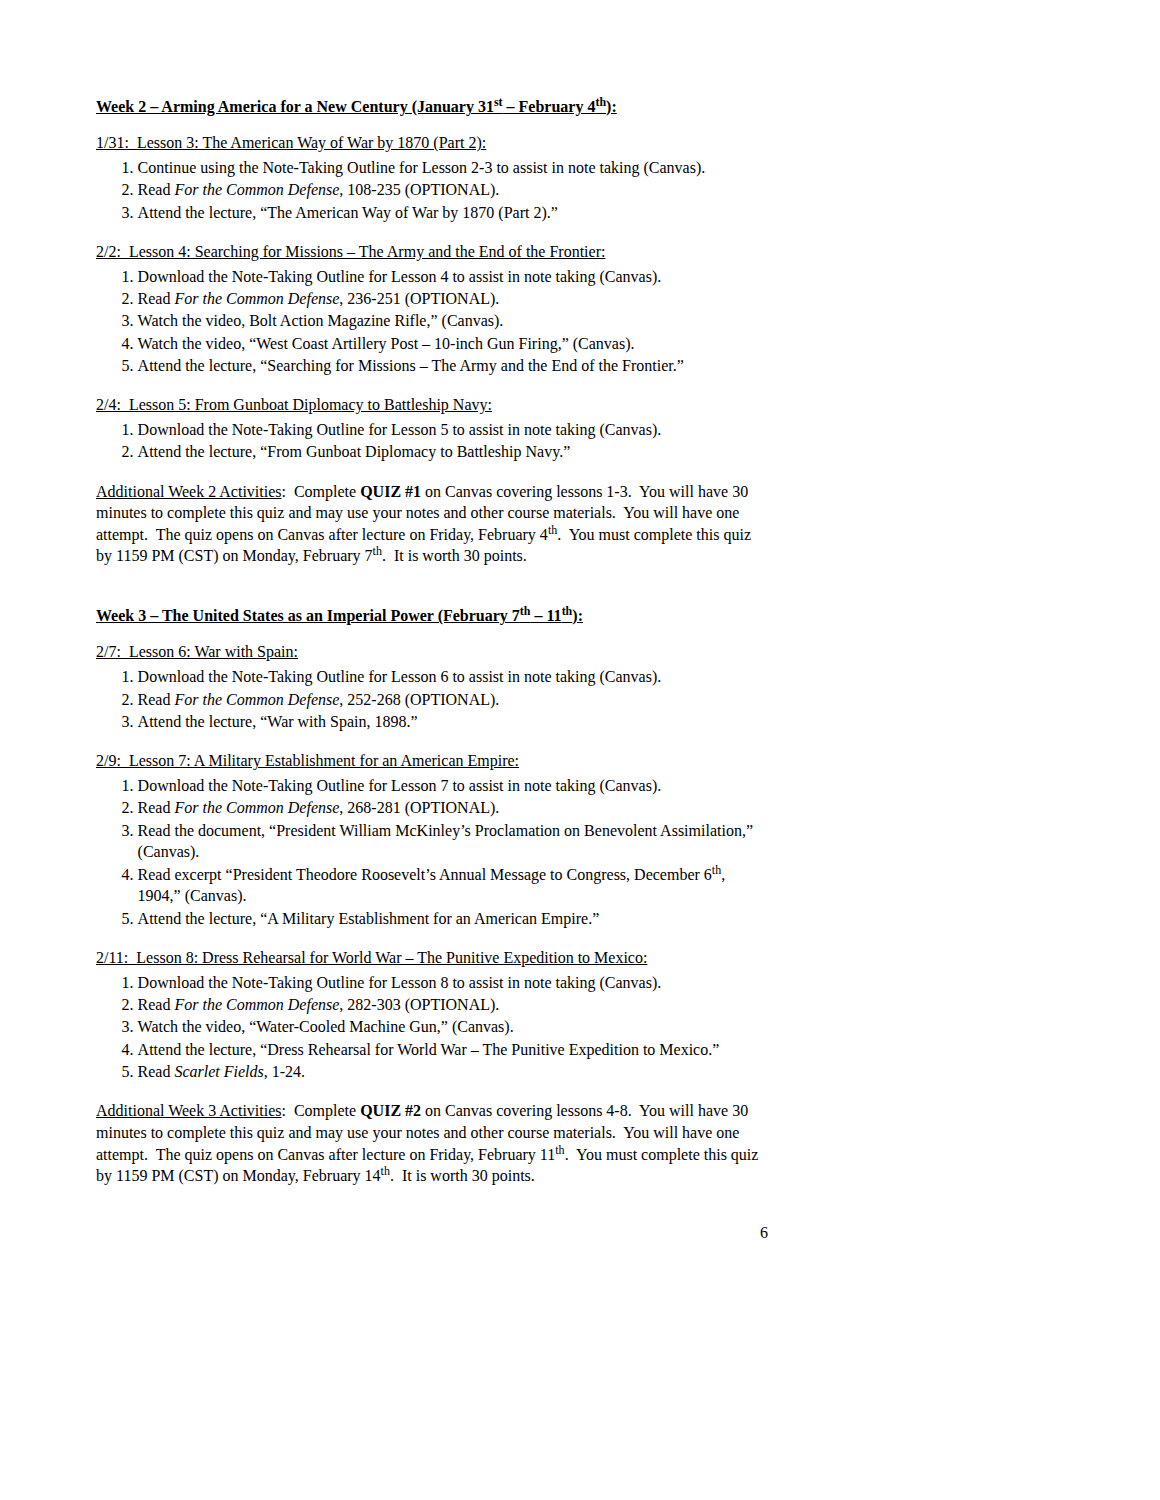Week 2 – Arming America for a New Century (January 31st – February 4th):
1/31: Lesson 3: The American Way of War by 1870 (Part 2):
Continue using the Note-Taking Outline for Lesson 2-3 to assist in note taking (Canvas).
Read For the Common Defense, 108-235 (OPTIONAL).
Attend the lecture, “The American Way of War by 1870 (Part 2).”
2/2: Lesson 4: Searching for Missions – The Army and the End of the Frontier:
Download the Note-Taking Outline for Lesson 4 to assist in note taking (Canvas).
Read For the Common Defense, 236-251 (OPTIONAL).
Watch the video, Bolt Action Magazine Rifle,” (Canvas).
Watch the video, “West Coast Artillery Post – 10-inch Gun Firing,” (Canvas).
Attend the lecture, “Searching for Missions – The Army and the End of the Frontier.”
2/4: Lesson 5: From Gunboat Diplomacy to Battleship Navy:
Download the Note-Taking Outline for Lesson 5 to assist in note taking (Canvas).
Attend the lecture, “From Gunboat Diplomacy to Battleship Navy.”
Additional Week 2 Activities: Complete QUIZ #1 on Canvas covering lessons 1-3. You will have 30 minutes to complete this quiz and may use your notes and other course materials. You will have one attempt. The quiz opens on Canvas after lecture on Friday, February 4th. You must complete this quiz by 1159 PM (CST) on Monday, February 7th. It is worth 30 points.
Week 3 – The United States as an Imperial Power (February 7th – 11th):
2/7: Lesson 6: War with Spain:
Download the Note-Taking Outline for Lesson 6 to assist in note taking (Canvas).
Read For the Common Defense, 252-268 (OPTIONAL).
Attend the lecture, “War with Spain, 1898.”
2/9: Lesson 7: A Military Establishment for an American Empire:
Download the Note-Taking Outline for Lesson 7 to assist in note taking (Canvas).
Read For the Common Defense, 268-281 (OPTIONAL).
Read the document, “President William McKinley’s Proclamation on Benevolent Assimilation,” (Canvas).
Read excerpt “President Theodore Roosevelt’s Annual Message to Congress, December 6th, 1904,” (Canvas).
Attend the lecture, “A Military Establishment for an American Empire.”
2/11: Lesson 8: Dress Rehearsal for World War – The Punitive Expedition to Mexico:
Download the Note-Taking Outline for Lesson 8 to assist in note taking (Canvas).
Read For the Common Defense, 282-303 (OPTIONAL).
Watch the video, “Water-Cooled Machine Gun,” (Canvas).
Attend the lecture, “Dress Rehearsal for World War – The Punitive Expedition to Mexico.”
Read Scarlet Fields, 1-24.
Additional Week 3 Activities: Complete QUIZ #2 on Canvas covering lessons 4-8. You will have 30 minutes to complete this quiz and may use your notes and other course materials. You will have one attempt. The quiz opens on Canvas after lecture on Friday, February 11th. You must complete this quiz by 1159 PM (CST) on Monday, February 14th. It is worth 30 points.
6